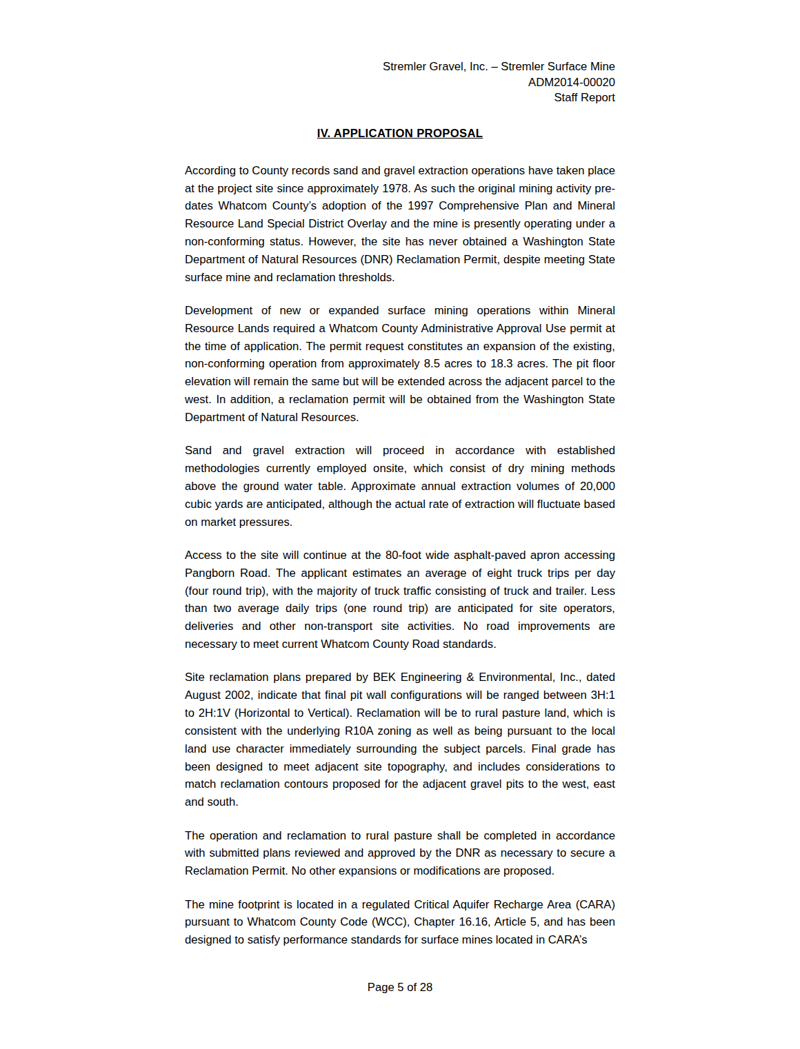Stremler Gravel, Inc. – Stremler Surface Mine
ADM2014-00020
Staff Report
IV. APPLICATION PROPOSAL
According to County records sand and gravel extraction operations have taken place at the project site since approximately 1978. As such the original mining activity pre-dates Whatcom County’s adoption of the 1997 Comprehensive Plan and Mineral Resource Land Special District Overlay and the mine is presently operating under a non-conforming status. However, the site has never obtained a Washington State Department of Natural Resources (DNR) Reclamation Permit, despite meeting State surface mine and reclamation thresholds.
Development of new or expanded surface mining operations within Mineral Resource Lands required a Whatcom County Administrative Approval Use permit at the time of application. The permit request constitutes an expansion of the existing, non-conforming operation from approximately 8.5 acres to 18.3 acres. The pit floor elevation will remain the same but will be extended across the adjacent parcel to the west. In addition, a reclamation permit will be obtained from the Washington State Department of Natural Resources.
Sand and gravel extraction will proceed in accordance with established methodologies currently employed onsite, which consist of dry mining methods above the ground water table. Approximate annual extraction volumes of 20,000 cubic yards are anticipated, although the actual rate of extraction will fluctuate based on market pressures.
Access to the site will continue at the 80-foot wide asphalt-paved apron accessing Pangborn Road. The applicant estimates an average of eight truck trips per day (four round trip), with the majority of truck traffic consisting of truck and trailer. Less than two average daily trips (one round trip) are anticipated for site operators, deliveries and other non-transport site activities. No road improvements are necessary to meet current Whatcom County Road standards.
Site reclamation plans prepared by BEK Engineering & Environmental, Inc., dated August 2002, indicate that final pit wall configurations will be ranged between 3H:1 to 2H:1V (Horizontal to Vertical). Reclamation will be to rural pasture land, which is consistent with the underlying R10A zoning as well as being pursuant to the local land use character immediately surrounding the subject parcels. Final grade has been designed to meet adjacent site topography, and includes considerations to match reclamation contours proposed for the adjacent gravel pits to the west, east and south.
The operation and reclamation to rural pasture shall be completed in accordance with submitted plans reviewed and approved by the DNR as necessary to secure a Reclamation Permit. No other expansions or modifications are proposed.
The mine footprint is located in a regulated Critical Aquifer Recharge Area (CARA) pursuant to Whatcom County Code (WCC), Chapter 16.16, Article 5, and has been designed to satisfy performance standards for surface mines located in CARA’s
Page 5 of 28